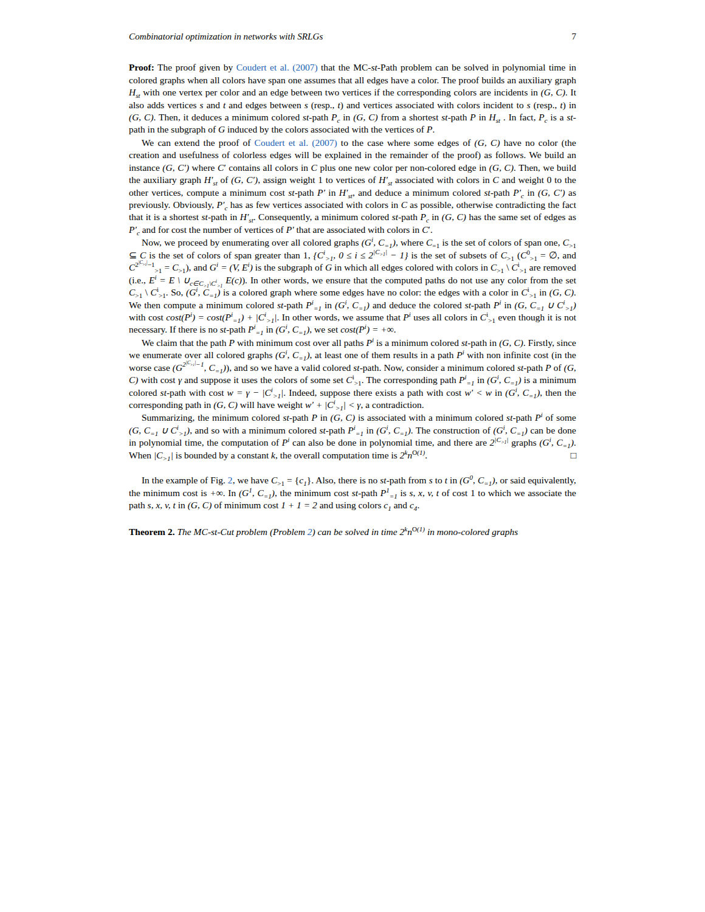Combinatorial optimization in networks with SRLGs 7
Proof: The proof given by Coudert et al. (2007) that the MC-st-Path problem can be solved in polynomial time in colored graphs when all colors have span one assumes that all edges have a color. The proof builds an auxiliary graph Hst with one vertex per color and an edge between two vertices if the corresponding colors are incidents in (G, C). It also adds vertices s and t and edges between s (resp., t) and vertices associated with colors incident to s (resp., t) in (G, C). Then, it deduces a minimum colored st-path Pc in (G, C) from a shortest st-path P in Hst . In fact, Pc is a st-path in the subgraph of G induced by the colors associated with the vertices of P.
We can extend the proof of Coudert et al. (2007) to the case where some edges of (G, C) have no color (the creation and usefulness of colorless edges will be explained in the remainder of the proof) as follows. We build an instance (G, C′) where C′ contains all colors in C plus one new color per non-colored edge in (G, C). Then, we build the auxiliary graph H′st of (G, C′), assign weight 1 to vertices of H′st associated with colors in C and weight 0 to the other vertices, compute a minimum cost st-path P′ in H′st, and deduce a minimum colored st-path P′c in (G, C′) as previously. Obviously, P′c has as few vertices associated with colors in C as possible, otherwise contradicting the fact that it is a shortest st-path in H′st. Consequently, a minimum colored st-path Pc in (G, C) has the same set of edges as P′c and for cost the number of vertices of P′ that are associated with colors in C′.
Now, we proceed by enumerating over all colored graphs (Gi, C=1), where C=1 is the set of colors of span one, C>1 ⊆ C is the set of colors of span greater than 1, {Ci>1, 0 ≤ i ≤ 2|C>1| − 1} is the set of subsets of C>1 (C0>1 = ∅, and C2|C>1|−1>1 = C>1), and Gi = (V, Ei) is the subgraph of G in which all edges colored with colors in C>1 \ Ci>1 are removed (i.e., Ei = E \ ∪c∈C>1\Ci>1 E(c)). In other words, we ensure that the computed paths do not use any color from the set C>1 \ Ci>1. So, (Gi, C=1) is a colored graph where some edges have no color: the edges with a color in Ci>1 in (G, C). We then compute a minimum colored st-path Pi=1 in (Gi, C=1) and deduce the colored st-path Pi in (G, C=1 ∪ Ci>1) with cost cost(Pi) = cost(Pi=1) + |Ci>1|. In other words, we assume that Pi uses all colors in Ci>1 even though it is not necessary. If there is no st-path Pi=1 in (Gi, C=1), we set cost(Pi) = +∞.
We claim that the path P with minimum cost over all paths Pi is a minimum colored st-path in (G, C). Firstly, since we enumerate over all colored graphs (Gi, C=1), at least one of them results in a path Pi with non infinite cost (in the worse case (G2|C>1|−1, C=1)), and so we have a valid colored st-path. Now, consider a minimum colored st-path P of (G, C) with cost γ and suppose it uses the colors of some set Ci>1. The corresponding path Pi=1 in (Gi, C=1) is a minimum colored st-path with cost w = γ − |Ci>1|. Indeed, suppose there exists a path with cost w′ < w in (Gi, C=1), then the corresponding path in (G, C) will have weight w′ + |Ci>1| < γ, a contradiction.
Summarizing, the minimum colored st-path P in (G, C) is associated with a minimum colored st-path Pi of some (G, C=1 ∪ Ci>1), and so with a minimum colored st-path Pi=1 in (Gi, C=1). The construction of (Gi, C=1) can be done in polynomial time, the computation of Pi can also be done in polynomial time, and there are 2|C>1| graphs (Gi, C=1). When |C>1| is bounded by a constant k, the overall computation time is 2knO(1).□
In the example of Fig. 2, we have C>1 = {c1}. Also, there is no st-path from s to t in (G0, C=1), or said equivalently, the minimum cost is +∞. In (G1, C=1), the minimum cost st-path P1=1 is s, x, v, t of cost 1 to which we associate the path s, x, v, t in (G, C) of minimum cost 1 + 1 = 2 and using colors c1 and c4.
Theorem 2. The MC-st-Cut problem (Problem 2) can be solved in time 2knO(1) in mono-colored graphs